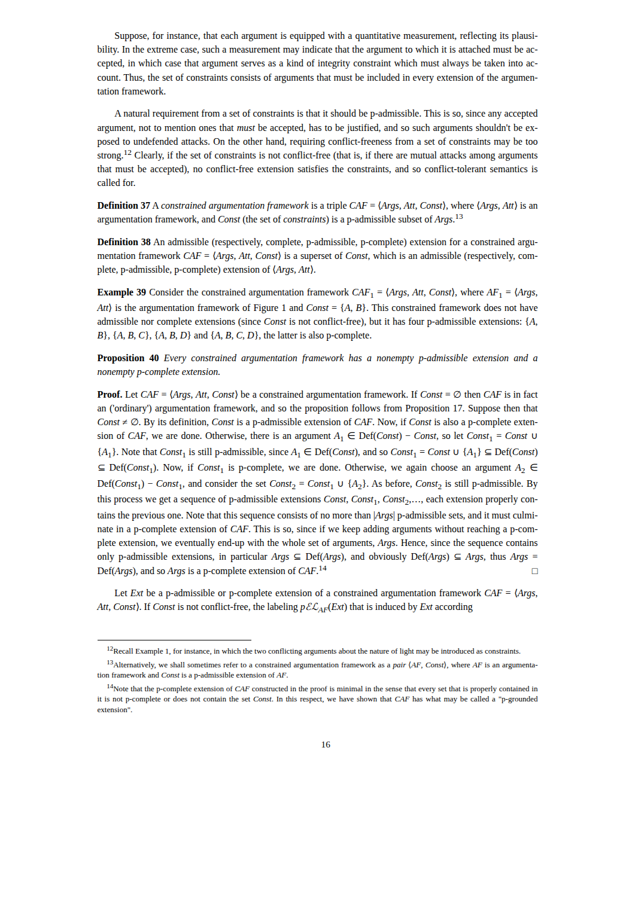Suppose, for instance, that each argument is equipped with a quantitative measurement, reflecting its plausibility. In the extreme case, such a measurement may indicate that the argument to which it is attached must be accepted, in which case that argument serves as a kind of integrity constraint which must always be taken into account. Thus, the set of constraints consists of arguments that must be included in every extension of the argumentation framework.
A natural requirement from a set of constraints is that it should be p-admissible. This is so, since any accepted argument, not to mention ones that must be accepted, has to be justified, and so such arguments shouldn't be exposed to undefended attacks. On the other hand, requiring conflict-freeness from a set of constraints may be too strong.12 Clearly, if the set of constraints is not conflict-free (that is, if there are mutual attacks among arguments that must be accepted), no conflict-free extension satisfies the constraints, and so conflict-tolerant semantics is called for.
Definition 37 A constrained argumentation framework is a triple CAF = ⟨Args, Att, Const⟩, where ⟨Args, Att⟩ is an argumentation framework, and Const (the set of constraints) is a p-admissible subset of Args.13
Definition 38 An admissible (respectively, complete, p-admissible, p-complete) extension for a constrained argumentation framework CAF = ⟨Args, Att, Const⟩ is a superset of Const, which is an admissible (respectively, complete, p-admissible, p-complete) extension of ⟨Args, Att⟩.
Example 39 Consider the constrained argumentation framework CAF1 = ⟨Args, Att, Const⟩, where AF1 = ⟨Args, Att⟩ is the argumentation framework of Figure 1 and Const = {A, B}. This constrained framework does not have admissible nor complete extensions (since Const is not conflict-free), but it has four p-admissible extensions: {A, B}, {A, B, C}, {A, B, D} and {A, B, C, D}, the latter is also p-complete.
Proposition 40 Every constrained argumentation framework has a nonempty p-admissible extension and a nonempty p-complete extension.
Proof. Let CAF = ⟨Args, Att, Const⟩ be a constrained argumentation framework. If Const = ∅ then CAF is in fact an ('ordinary') argumentation framework, and so the proposition follows from Proposition 17. Suppose then that Const ≠ ∅. By its definition, Const is a p-admissible extension of CAF. Now, if Const is also a p-complete extension of CAF, we are done. Otherwise, there is an argument A1 ∈ Def(Const) − Const, so let Const1 = Const ∪ {A1}. Note that Const1 is still p-admissible, since A1 ∈ Def(Const), and so Const1 = Const ∪ {A1} ⊆ Def(Const) ⊆ Def(Const1). Now, if Const1 is p-complete, we are done. Otherwise, we again choose an argument A2 ∈ Def(Const1) − Const1, and consider the set Const2 = Const1 ∪ {A2}. As before, Const2 is still p-admissible. By this process we get a sequence of p-admissible extensions Const, Const1, Const2,…, each extension properly contains the previous one. Note that this sequence consists of no more than |Args| p-admissible sets, and it must culminate in a p-complete extension of CAF. This is so, since if we keep adding arguments without reaching a p-complete extension, we eventually end-up with the whole set of arguments, Args. Hence, since the sequence contains only p-admissible extensions, in particular Args ⊆ Def(Args), and obviously Def(Args) ⊆ Args, thus Args = Def(Args), and so Args is a p-complete extension of CAF.14 □
Let Ext be a p-admissible or p-complete extension of a constrained argumentation framework CAF = ⟨Args, Att, Const⟩. If Const is not conflict-free, the labeling pℰℒAF(Ext) that is induced by Ext according
12Recall Example 1, for instance, in which the two conflicting arguments about the nature of light may be introduced as constraints.
13Alternatively, we shall sometimes refer to a constrained argumentation framework as a pair ⟨AF, Const⟩, where AF is an argumentation framework and Const is a p-admissible extension of AF.
14Note that the p-complete extension of CAF constructed in the proof is minimal in the sense that every set that is properly contained in it is not p-complete or does not contain the set Const. In this respect, we have shown that CAF has what may be called a "p-grounded extension".
16